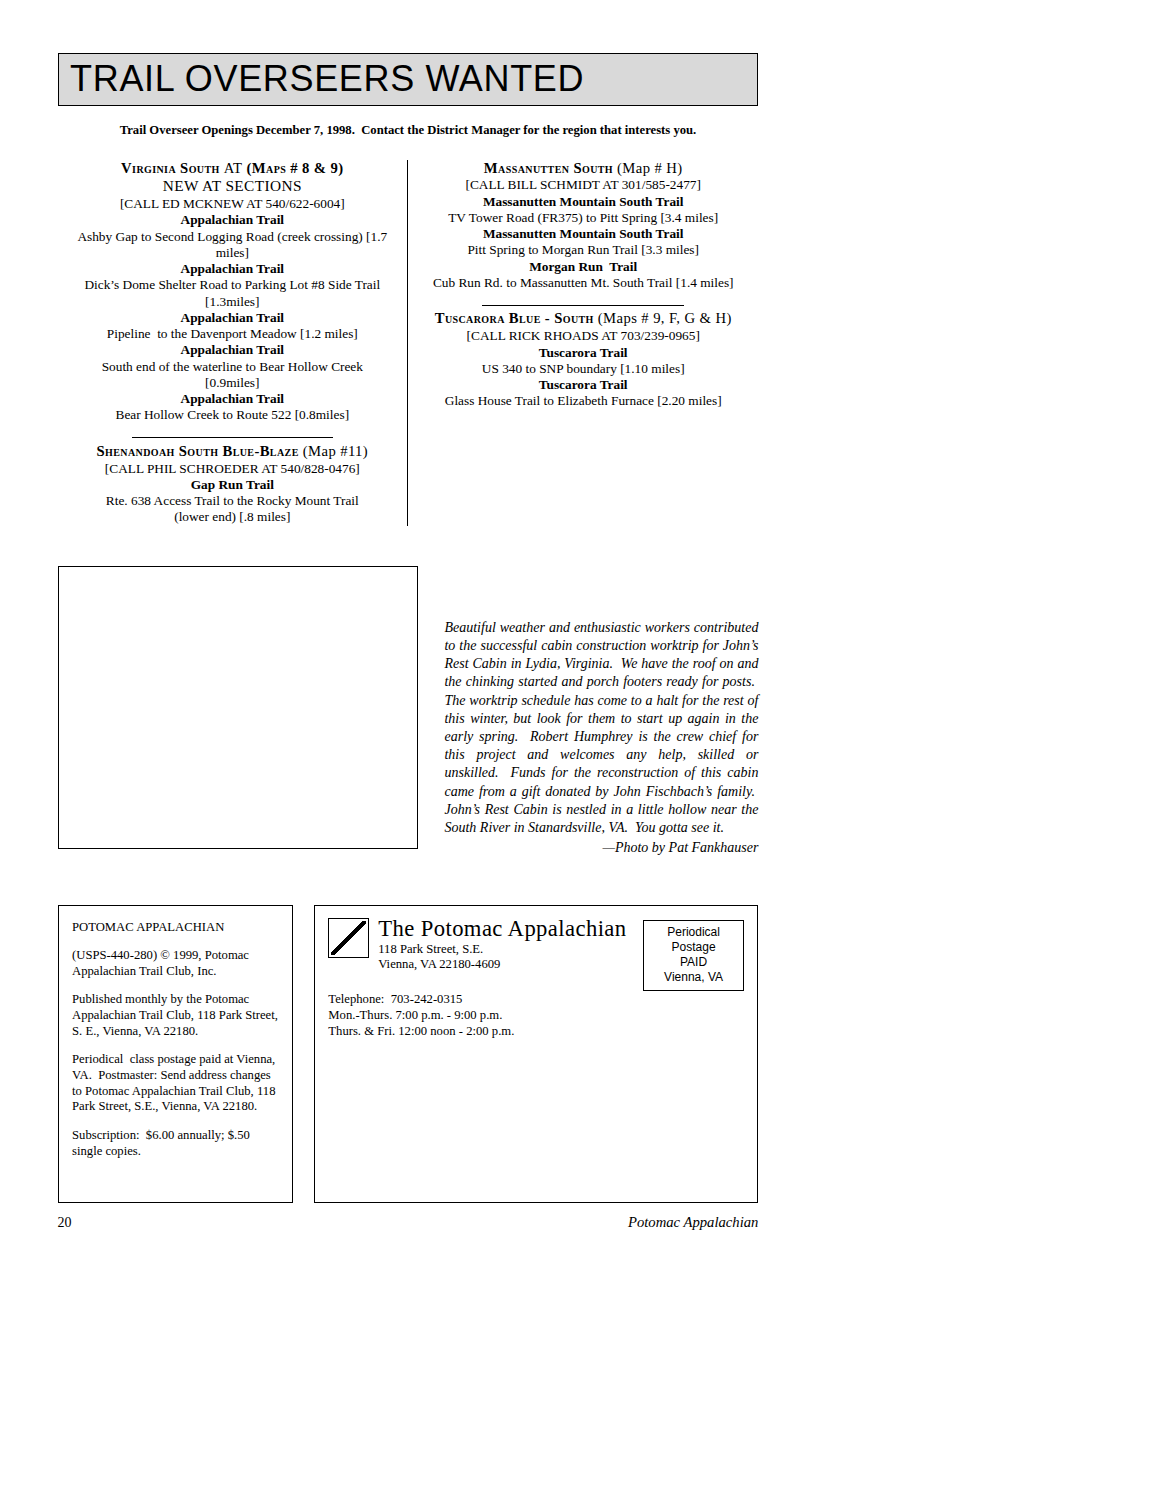TRAIL OVERSEERS WANTED
Trail Overseer Openings December 7, 1998. Contact the District Manager for the region that interests you.
Virginia South AT (Maps # 8 & 9)
NEW AT SECTIONS
[CALL ED MCKNEW AT 540/622-6004]
Appalachian Trail
Ashby Gap to Second Logging Road (creek crossing) [1.7 miles]
Appalachian Trail
Dick’s Dome Shelter Road to Parking Lot #8 Side Trail [1.3miles]
Appalachian Trail
Pipeline to the Davenport Meadow [1.2 miles]
Appalachian Trail
South end of the waterline to Bear Hollow Creek [0.9miles]
Appalachian Trail
Bear Hollow Creek to Route 522 [0.8miles]
Shenandoah South Blue-Blaze (Map #11)
[CALL PHIL SCHROEDER AT 540/828-0476]
Gap Run Trail
Rte. 638 Access Trail to the Rocky Mount Trail
(lower end) [.8 miles]
Massanutten South (Map # H)
[CALL BILL SCHMIDT AT 301/585-2477]
Massanutten Mountain South Trail
TV Tower Road (FR375) to Pitt Spring [3.4 miles]
Massanutten Mountain South Trail
Pitt Spring to Morgan Run Trail [3.3 miles]
Morgan Run Trail
Cub Run Rd. to Massanutten Mt. South Trail [1.4 miles]
Tuscarora Blue - South (Maps # 9, F, G & H)
[CALL RICK RHOADS AT 703/239-0965]
Tuscarora Trail
US 340 to SNP boundary [1.10 miles]
Tuscarora Trail
Glass House Trail to Elizabeth Furnace [2.20 miles]
Beautiful weather and enthusiastic workers contributed to the successful cabin construction worktrip for John’s Rest Cabin in Lydia, Virginia. We have the roof on and the chinking started and porch footers ready for posts. The worktrip schedule has come to a halt for the rest of this winter, but look for them to start up again in the early spring. Robert Humphrey is the crew chief for this project and welcomes any help, skilled or unskilled. Funds for the reconstruction of this cabin came from a gift donated by John Fischbach’s family. John’s Rest Cabin is nestled in a little hollow near the South River in Stanardsville, VA. You gotta see it. —Photo by Pat Fankhauser
POTOMAC APPALACHIAN
(USPS-440-280) © 1999, Potomac Appalachian Trail Club, Inc.
Published monthly by the Potomac Appalachian Trail Club, 118 Park Street, S. E., Vienna, VA 22180.
Periodical class postage paid at Vienna, VA. Postmaster: Send address changes to Potomac Appalachian Trail Club, 118 Park Street, S.E., Vienna, VA 22180.
Subscription: $6.00 annually; $.50 single copies.
The Potomac Appalachian
118 Park Street, S.E.
Vienna, VA 22180-4609
Telephone: 703-242-0315
Mon.-Thurs. 7:00 p.m. - 9:00 p.m.
Thurs. & Fri. 12:00 noon - 2:00 p.m.
Periodical
Postage
PAID
Vienna, VA
20 Potomac Appalachian